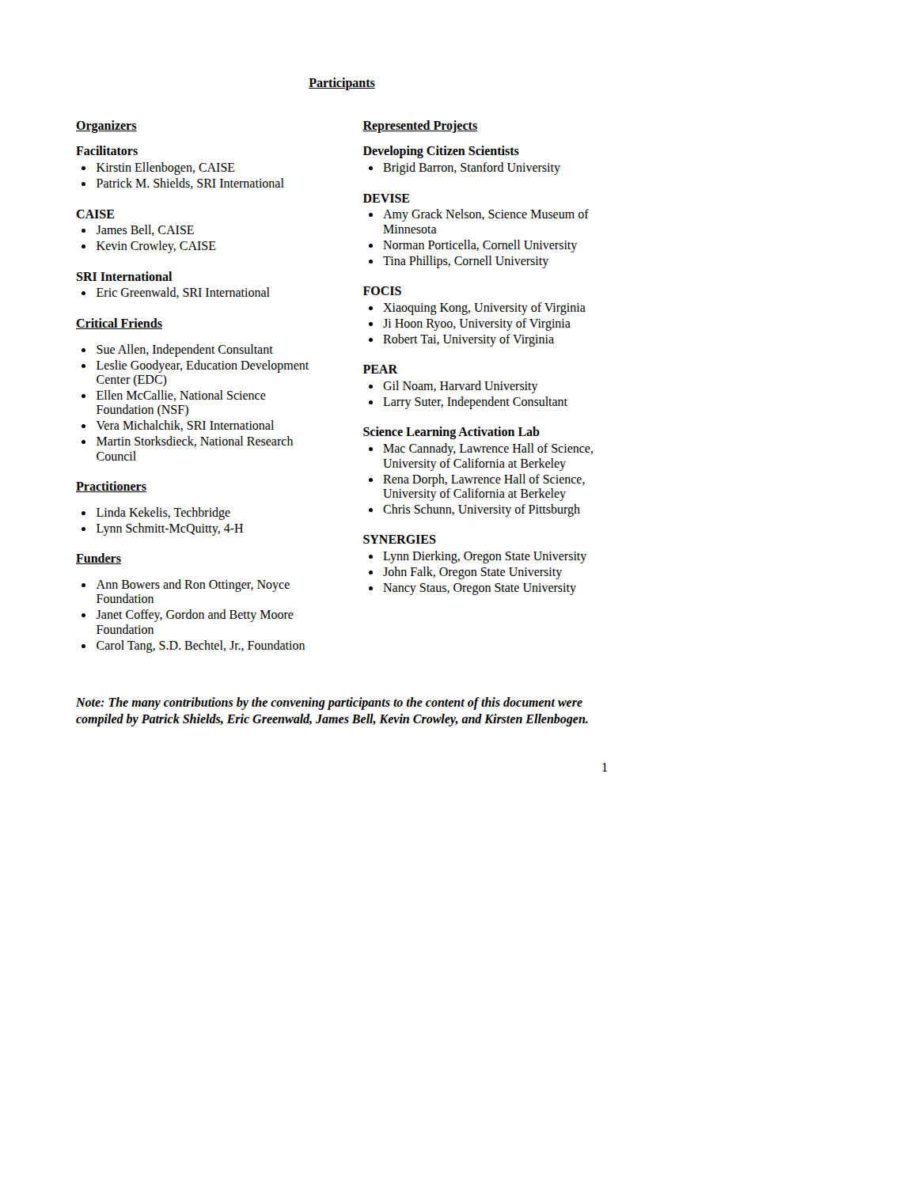Participants
Organizers
Facilitators
Kirstin Ellenbogen, CAISE
Patrick M. Shields, SRI International
CAISE
James Bell, CAISE
Kevin Crowley, CAISE
SRI International
Eric Greenwald, SRI International
Critical Friends
Sue Allen, Independent Consultant
Leslie Goodyear, Education Development Center (EDC)
Ellen McCallie, National Science Foundation (NSF)
Vera Michalchik, SRI International
Martin Storksdieck, National Research Council
Practitioners
Linda Kekelis, Techbridge
Lynn Schmitt-McQuitty, 4-H
Funders
Ann Bowers and Ron Ottinger, Noyce Foundation
Janet Coffey, Gordon and Betty Moore Foundation
Carol Tang, S.D. Bechtel, Jr., Foundation
Represented Projects
Developing Citizen Scientists
Brigid Barron, Stanford University
DEVISE
Amy Grack Nelson, Science Museum of Minnesota
Norman Porticella, Cornell University
Tina Phillips, Cornell University
FOCIS
Xiaoquing Kong, University of Virginia
Ji Hoon Ryoo, University of Virginia
Robert Tai, University of Virginia
PEAR
Gil Noam, Harvard University
Larry Suter, Independent Consultant
Science Learning Activation Lab
Mac Cannady, Lawrence Hall of Science, University of California at Berkeley
Rena Dorph, Lawrence Hall of Science, University of California at Berkeley
Chris Schunn, University of Pittsburgh
SYNERGIES
Lynn Dierking, Oregon State University
John Falk, Oregon State University
Nancy Staus, Oregon State University
Note: The many contributions by the convening participants to the content of this document were compiled by Patrick Shields, Eric Greenwald, James Bell, Kevin Crowley, and Kirsten Ellenbogen.
1